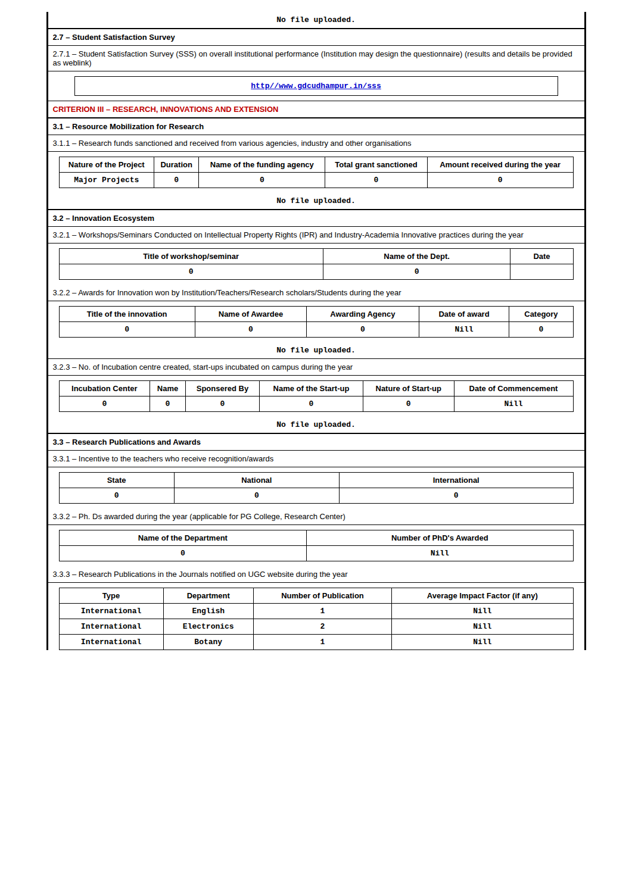No file uploaded.
2.7 – Student Satisfaction Survey
2.7.1 – Student Satisfaction Survey (SSS) on overall institutional performance (Institution may design the questionnaire) (results and details be provided as weblink)
http//www.gdcudhampur.in/sss
CRITERION III – RESEARCH, INNOVATIONS AND EXTENSION
3.1 – Resource Mobilization for Research
3.1.1 – Research funds sanctioned and received from various agencies, industry and other organisations
| Nature of the Project | Duration | Name of the funding agency | Total grant sanctioned | Amount received during the year |
| --- | --- | --- | --- | --- |
| Major Projects | 0 | 0 | 0 | 0 |
No file uploaded.
3.2 – Innovation Ecosystem
3.2.1 – Workshops/Seminars Conducted on Intellectual Property Rights (IPR) and Industry-Academia Innovative practices during the year
| Title of workshop/seminar | Name of the Dept. | Date |
| --- | --- | --- |
| 0 | 0 | |
3.2.2 – Awards for Innovation won by Institution/Teachers/Research scholars/Students during the year
| Title of the innovation | Name of Awardee | Awarding Agency | Date of award | Category |
| --- | --- | --- | --- | --- |
| 0 | 0 | 0 | Nill | 0 |
No file uploaded.
3.2.3 – No. of Incubation centre created, start-ups incubated on campus during the year
| Incubation Center | Name | Sponsered By | Name of the Start-up | Nature of Start-up | Date of Commencement |
| --- | --- | --- | --- | --- | --- |
| 0 | 0 | 0 | 0 | 0 | Nill |
No file uploaded.
3.3 – Research Publications and Awards
3.3.1 – Incentive to the teachers who receive recognition/awards
| State | National | International |
| --- | --- | --- |
| 0 | 0 | 0 |
3.3.2 – Ph. Ds awarded during the year (applicable for PG College, Research Center)
| Name of the Department | Number of PhD's Awarded |
| --- | --- |
| 0 | Nill |
3.3.3 – Research Publications in the Journals notified on UGC website during the year
| Type | Department | Number of Publication | Average Impact Factor (if any) |
| --- | --- | --- | --- |
| International | English | 1 | Nill |
| International | Electronics | 2 | Nill |
| International | Botany | 1 | Nill |